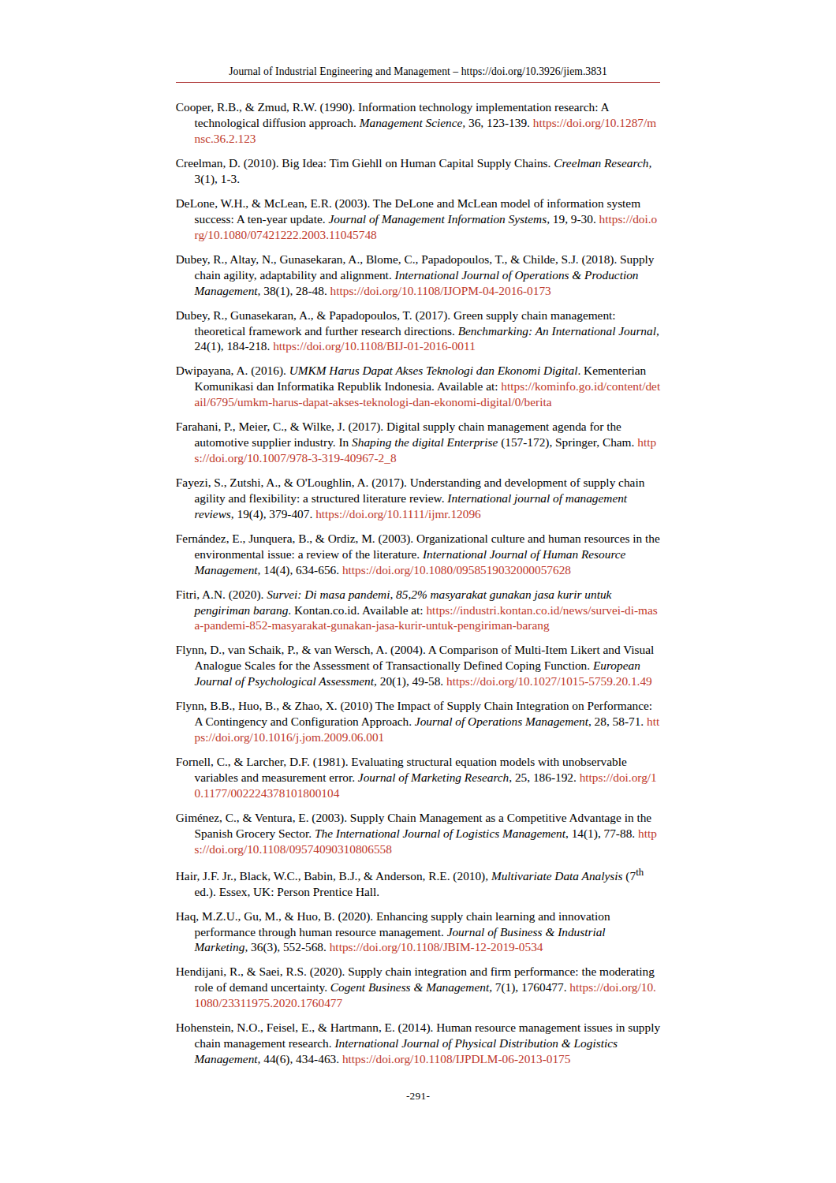Journal of Industrial Engineering and Management – https://doi.org/10.3926/jiem.3831
Cooper, R.B., & Zmud, R.W. (1990). Information technology implementation research: A technological diffusion approach. Management Science, 36, 123-139. https://doi.org/10.1287/mnsc.36.2.123
Creelman, D. (2010). Big Idea: Tim Giehll on Human Capital Supply Chains. Creelman Research, 3(1), 1-3.
DeLone, W.H., & McLean, E.R. (2003). The DeLone and McLean model of information system success: A ten-year update. Journal of Management Information Systems, 19, 9-30. https://doi.org/10.1080/07421222.2003.11045748
Dubey, R., Altay, N., Gunasekaran, A., Blome, C., Papadopoulos, T., & Childe, S.J. (2018). Supply chain agility, adaptability and alignment. International Journal of Operations & Production Management, 38(1), 28-48. https://doi.org/10.1108/IJOPM-04-2016-0173
Dubey, R., Gunasekaran, A., & Papadopoulos, T. (2017). Green supply chain management: theoretical framework and further research directions. Benchmarking: An International Journal, 24(1), 184-218. https://doi.org/10.1108/BIJ-01-2016-0011
Dwipayana, A. (2016). UMKM Harus Dapat Akses Teknologi dan Ekonomi Digital. Kementerian Komunikasi dan Informatika Republik Indonesia. Available at: https://kominfo.go.id/content/detail/6795/umkm-harus-dapat-akses-teknologi-dan-ekonomi-digital/0/berita
Farahani, P., Meier, C., & Wilke, J. (2017). Digital supply chain management agenda for the automotive supplier industry. In Shaping the digital Enterprise (157-172), Springer, Cham. https://doi.org/10.1007/978-3-319-40967-2_8
Fayezi, S., Zutshi, A., & O'Loughlin, A. (2017). Understanding and development of supply chain agility and flexibility: a structured literature review. International journal of management reviews, 19(4), 379-407. https://doi.org/10.1111/ijmr.12096
Fernández, E., Junquera, B., & Ordiz, M. (2003). Organizational culture and human resources in the environmental issue: a review of the literature. International Journal of Human Resource Management, 14(4), 634-656. https://doi.org/10.1080/0958519032000057628
Fitri, A.N. (2020). Survei: Di masa pandemi, 85,2% masyarakat gunakan jasa kurir untuk pengiriman barang. Kontan.co.id. Available at: https://industri.kontan.co.id/news/survei-di-masa-pandemi-852-masyarakat-gunakan-jasa-kurir-untuk-pengiriman-barang
Flynn, D., van Schaik, P., & van Wersch, A. (2004). A Comparison of Multi-Item Likert and Visual Analogue Scales for the Assessment of Transactionally Defined Coping Function. European Journal of Psychological Assessment, 20(1), 49-58. https://doi.org/10.1027/1015-5759.20.1.49
Flynn, B.B., Huo, B., & Zhao, X. (2010) The Impact of Supply Chain Integration on Performance: A Contingency and Configuration Approach. Journal of Operations Management, 28, 58-71. https://doi.org/10.1016/j.jom.2009.06.001
Fornell, C., & Larcher, D.F. (1981). Evaluating structural equation models with unobservable variables and measurement error. Journal of Marketing Research, 25, 186-192. https://doi.org/10.1177/002224378101800104
Giménez, C., & Ventura, E. (2003). Supply Chain Management as a Competitive Advantage in the Spanish Grocery Sector. The International Journal of Logistics Management, 14(1), 77-88. https://doi.org/10.1108/09574090310806558
Hair, J.F. Jr., Black, W.C., Babin, B.J., & Anderson, R.E. (2010), Multivariate Data Analysis (7th ed.). Essex, UK: Person Prentice Hall.
Haq, M.Z.U., Gu, M., & Huo, B. (2020). Enhancing supply chain learning and innovation performance through human resource management. Journal of Business & Industrial Marketing, 36(3), 552-568. https://doi.org/10.1108/JBIM-12-2019-0534
Hendijani, R., & Saei, R.S. (2020). Supply chain integration and firm performance: the moderating role of demand uncertainty. Cogent Business & Management, 7(1), 1760477. https://doi.org/10.1080/23311975.2020.1760477
Hohenstein, N.O., Feisel, E., & Hartmann, E. (2014). Human resource management issues in supply chain management research. International Journal of Physical Distribution & Logistics Management, 44(6), 434-463. https://doi.org/10.1108/IJPDLM-06-2013-0175
-291-